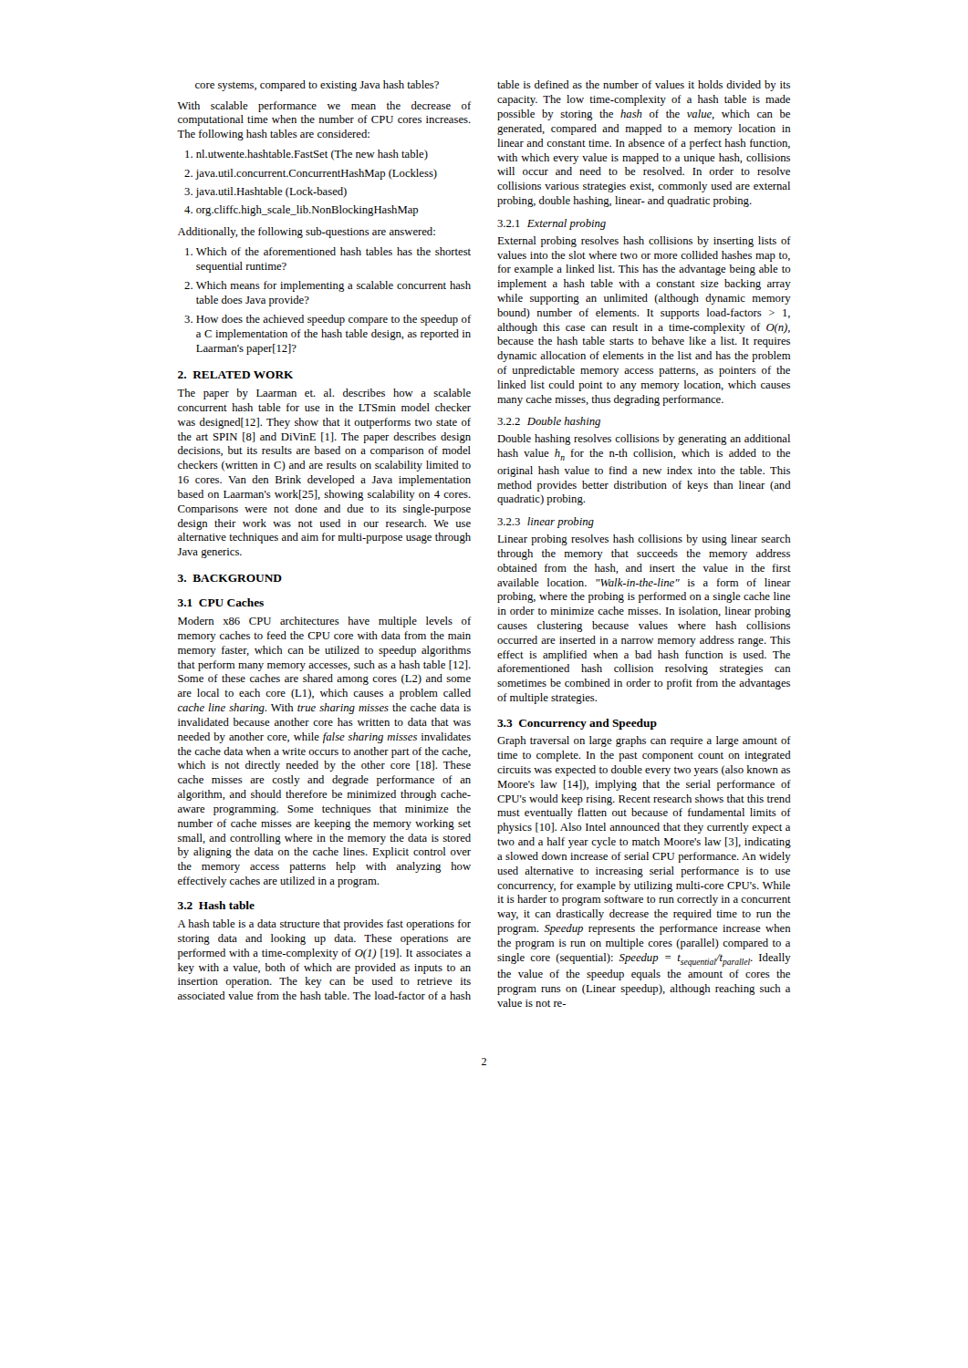core systems, compared to existing Java hash tables?
With scalable performance we mean the decrease of computational time when the number of CPU cores increases. The following hash tables are considered:
nl.utwente.hashtable.FastSet (The new hash table)
java.util.concurrent.ConcurrentHashMap (Lockless)
java.util.Hashtable (Lock-based)
org.cliffc.high_scale_lib.NonBlockingHashMap
Additionally, the following sub-questions are answered:
Which of the aforementioned hash tables has the shortest sequential runtime?
Which means for implementing a scalable concurrent hash table does Java provide?
How does the achieved speedup compare to the speedup of a C implementation of the hash table design, as reported in Laarman's paper[12]?
2. RELATED WORK
The paper by Laarman et. al. describes how a scalable concurrent hash table for use in the LTSmin model checker was designed[12]. They show that it outperforms two state of the art SPIN [8] and DiVinE [1]. The paper describes design decisions, but its results are based on a comparison of model checkers (written in C) and are results on scalability limited to 16 cores. Van den Brink developed a Java implementation based on Laarman's work[25], showing scalability on 4 cores. Comparisons were not done and due to its single-purpose design their work was not used in our research. We use alternative techniques and aim for multi-purpose usage through Java generics.
3. BACKGROUND
3.1 CPU Caches
Modern x86 CPU architectures have multiple levels of memory caches to feed the CPU core with data from the main memory faster, which can be utilized to speedup algorithms that perform many memory accesses, such as a hash table [12]. Some of these caches are shared among cores (L2) and some are local to each core (L1), which causes a problem called cache line sharing. With true sharing misses the cache data is invalidated because another core has written to data that was needed by another core, while false sharing misses invalidates the cache data when a write occurs to another part of the cache, which is not directly needed by the other core [18]. These cache misses are costly and degrade performance of an algorithm, and should therefore be minimized through cache-aware programming. Some techniques that minimize the number of cache misses are keeping the memory working set small, and controlling where in the memory the data is stored by aligning the data on the cache lines. Explicit control over the memory access patterns help with analyzing how effectively caches are utilized in a program.
3.2 Hash table
A hash table is a data structure that provides fast operations for storing data and looking up data. These operations are performed with a time-complexity of O(1) [19]. It associates a key with a value, both of which are provided as inputs to an insertion operation. The key can be used to retrieve its associated value from the hash table. The load-factor of a hash table is defined as the number of values it holds divided by its capacity. The low time-complexity of a hash table is made possible by storing the hash of the value, which can be generated, compared and mapped to a memory location in linear and constant time. In absence of a perfect hash function, with which every value is mapped to a unique hash, collisions will occur and need to be resolved. In order to resolve collisions various strategies exist, commonly used are external probing, double hashing, linear- and quadratic probing.
3.2.1 External probing
External probing resolves hash collisions by inserting lists of values into the slot where two or more collided hashes map to, for example a linked list. This has the advantage being able to implement a hash table with a constant size backing array while supporting an unlimited (although dynamic memory bound) number of elements. It supports load-factors > 1, although this case can result in a time-complexity of O(n), because the hash table starts to behave like a list. It requires dynamic allocation of elements in the list and has the problem of unpredictable memory access patterns, as pointers of the linked list could point to any memory location, which causes many cache misses, thus degrading performance.
3.2.2 Double hashing
Double hashing resolves collisions by generating an additional hash value hn for the n-th collision, which is added to the original hash value to find a new index into the table. This method provides better distribution of keys than linear (and quadratic) probing.
3.2.3linear probing
Linear probing resolves hash collisions by using linear search through the memory that succeeds the memory address obtained from the hash, and insert the value in the first available location. "Walk-in-the-line" is a form of linear probing, where the probing is performed on a single cache line in order to minimize cache misses. In isolation, linear probing causes clustering because values where hash collisions occurred are inserted in a narrow memory address range. This effect is amplified when a bad hash function is used. The aforementioned hash collision resolving strategies can sometimes be combined in order to profit from the advantages of multiple strategies.
3.3 Concurrency and Speedup
Graph traversal on large graphs can require a large amount of time to complete. In the past component count on integrated circuits was expected to double every two years (also known as Moore's law [14]), implying that the serial performance of CPU's would keep rising. Recent research shows that this trend must eventually flatten out because of fundamental limits of physics [10]. Also Intel announced that they currently expect a two and a half year cycle to match Moore's law [3], indicating a slowed down increase of serial CPU performance. An widely used alternative to increasing serial performance is to use concurrency, for example by utilizing multi-core CPU's. While it is harder to program software to run correctly in a concurrent way, it can drastically decrease the required time to run the program. Speedup represents the performance increase when the program is run on multiple cores (parallel) compared to a single core (sequential): Speedup = tsequential/tparallel. Ideally the value of the speedup equals the amount of cores the program runs on (Linear speedup), although reaching such a value is not re-
2